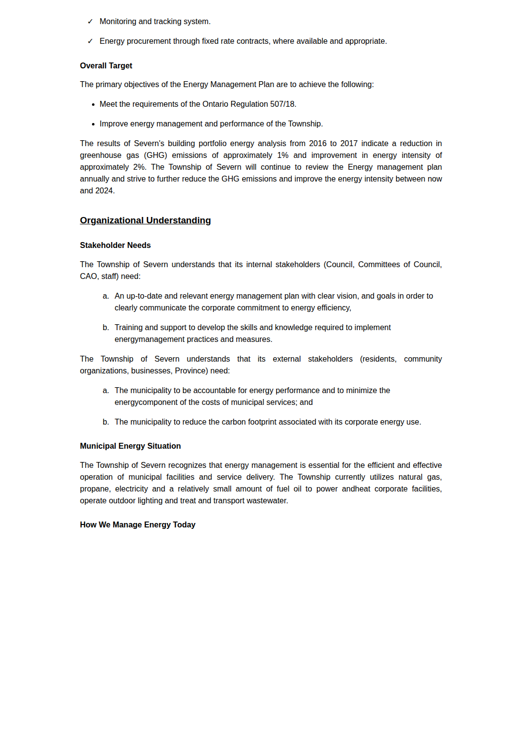Monitoring and tracking system.
Energy procurement through fixed rate contracts, where available and appropriate.
Overall Target
The primary objectives of the Energy Management Plan are to achieve the following:
Meet the requirements of the Ontario Regulation 507/18.
Improve energy management and performance of the Township.
The results of Severn's building portfolio energy analysis from 2016 to 2017 indicate a reduction in greenhouse gas (GHG) emissions of approximately 1% and improvement in energy intensity of approximately 2%. The Township of Severn will continue to review the Energy management plan annually and strive to further reduce the GHG emissions and improve the energy intensity between now and 2024.
Organizational Understanding
Stakeholder Needs
The Township of Severn understands that its internal stakeholders (Council, Committees of Council, CAO, staff) need:
An up-to-date and relevant energy management plan with clear vision, and goals in order to clearly communicate the corporate commitment to energy efficiency,
Training and support to develop the skills and knowledge required to implement energymanagement practices and measures.
The Township of Severn understands that its external stakeholders (residents, community organizations, businesses, Province) need:
The municipality to be accountable for energy performance and to minimize the energycomponent of the costs of municipal services; and
The municipality to reduce the carbon footprint associated with its corporate energy use.
Municipal Energy Situation
The Township of Severn recognizes that energy management is essential for the efficient and effective operation of municipal facilities and service delivery. The Township currently utilizes natural gas, propane, electricity and a relatively small amount of fuel oil to power andheat corporate facilities, operate outdoor lighting and treat and transport wastewater.
How We Manage Energy Today